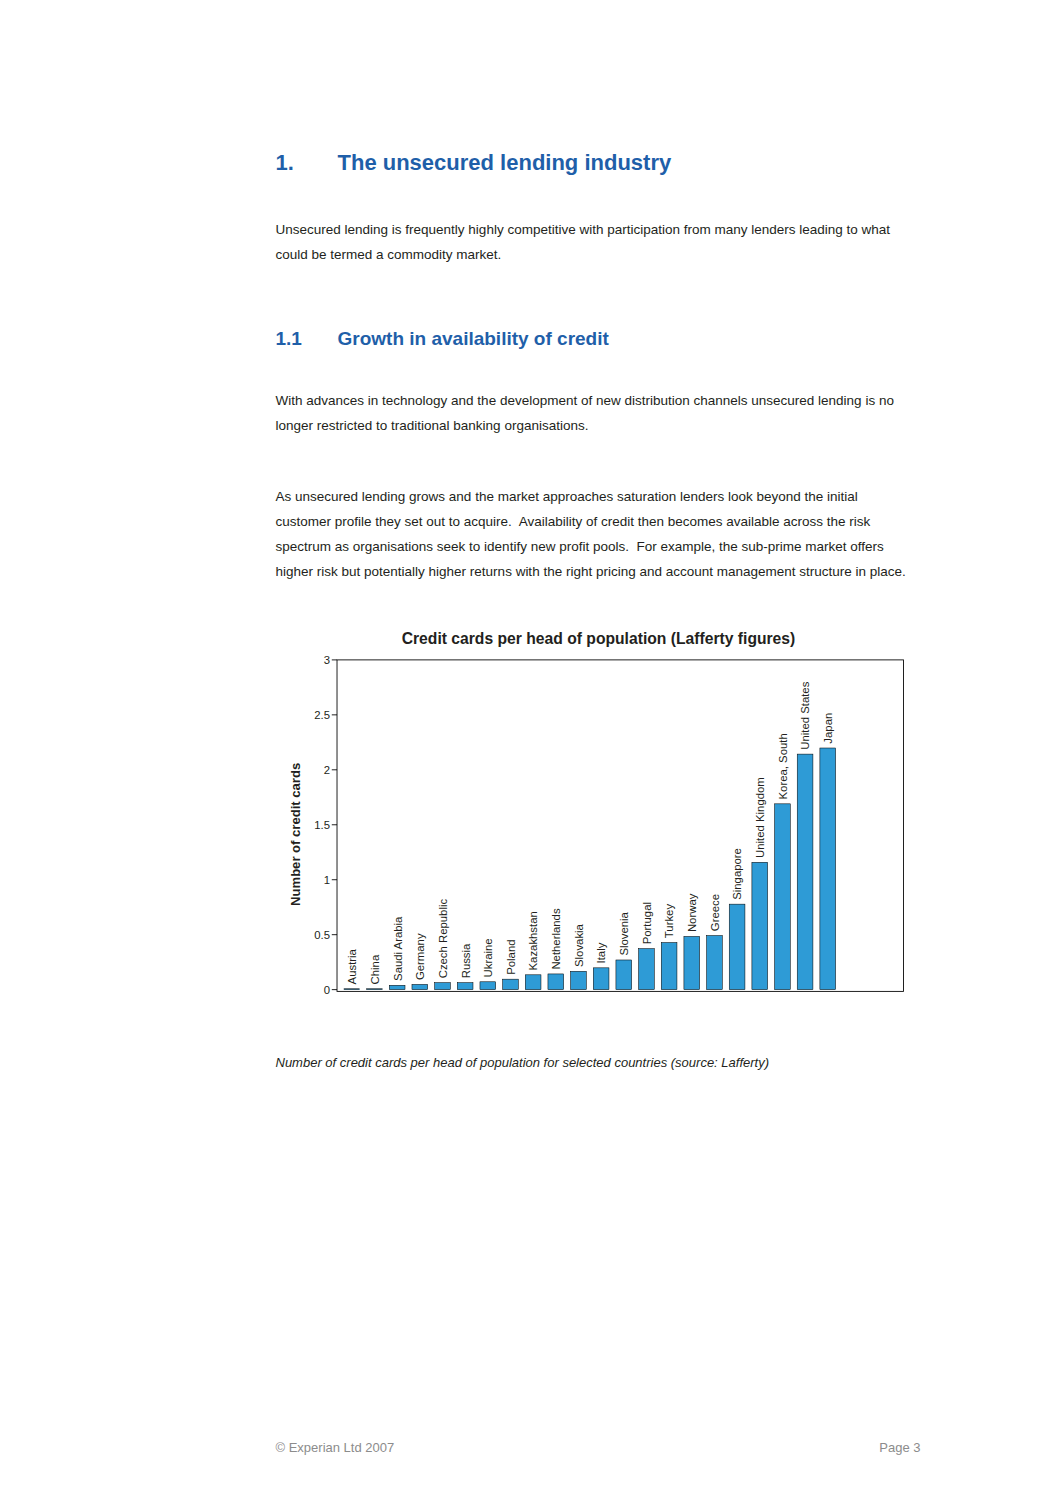1. The unsecured lending industry
Unsecured lending is frequently highly competitive with participation from many lenders leading to what could be termed a commodity market.
1.1 Growth in availability of credit
With advances in technology and the development of new distribution channels unsecured lending is no longer restricted to traditional banking organisations.
As unsecured lending grows and the market approaches saturation lenders look beyond the initial customer profile they set out to acquire. Availability of credit then becomes available across the risk spectrum as organisations seek to identify new profit pools. For example, the sub-prime market offers higher risk but potentially higher returns with the right pricing and account management structure in place.
Number of credit cards per head of population for selected countries (source: Lafferty)
© Experian Ltd 2007
Page 3